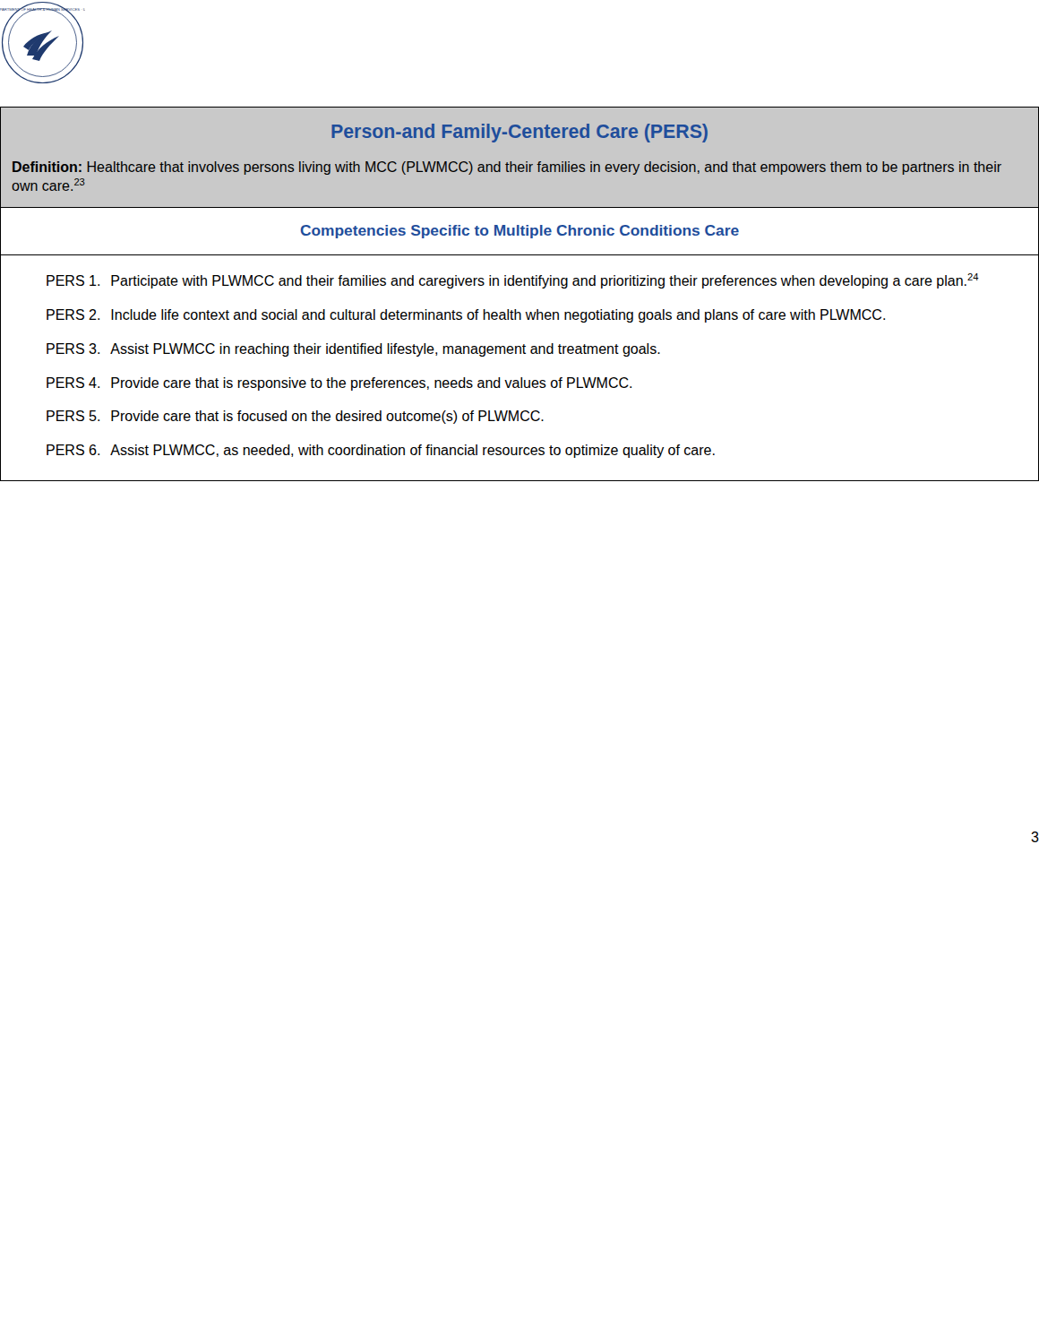DEPARTMENT OF HEALTH & HUMAN SERVICES · USA
Person-and Family-Centered Care (PERS)
Definition: Healthcare that involves persons living with MCC (PLWMCC) and their families in every decision, and that empowers them to be partners in their own care.23
Competencies Specific to Multiple Chronic Conditions Care
| PERS 1. | Participate with PLWMCC and their families and caregivers in identifying and prioritizing their preferences when developing a care plan. 24 |
| PERS 2. | Include life context and social and cultural determinants of health when negotiating goals and plans of care with PLWMCC. |
| PERS 3. | Assist PLWMCC in reaching their identified lifestyle, management and treatment goals. |
| PERS 4. | Provide care that is responsive to the preferences, needs and values of PLWMCC. |
| PERS 5. | Provide care that is focused on the desired outcome(s) of PLWMCC. |
| PERS 6. | Assist PLWMCC, as needed, with coordination of financial resources to optimize quality of care. |
3